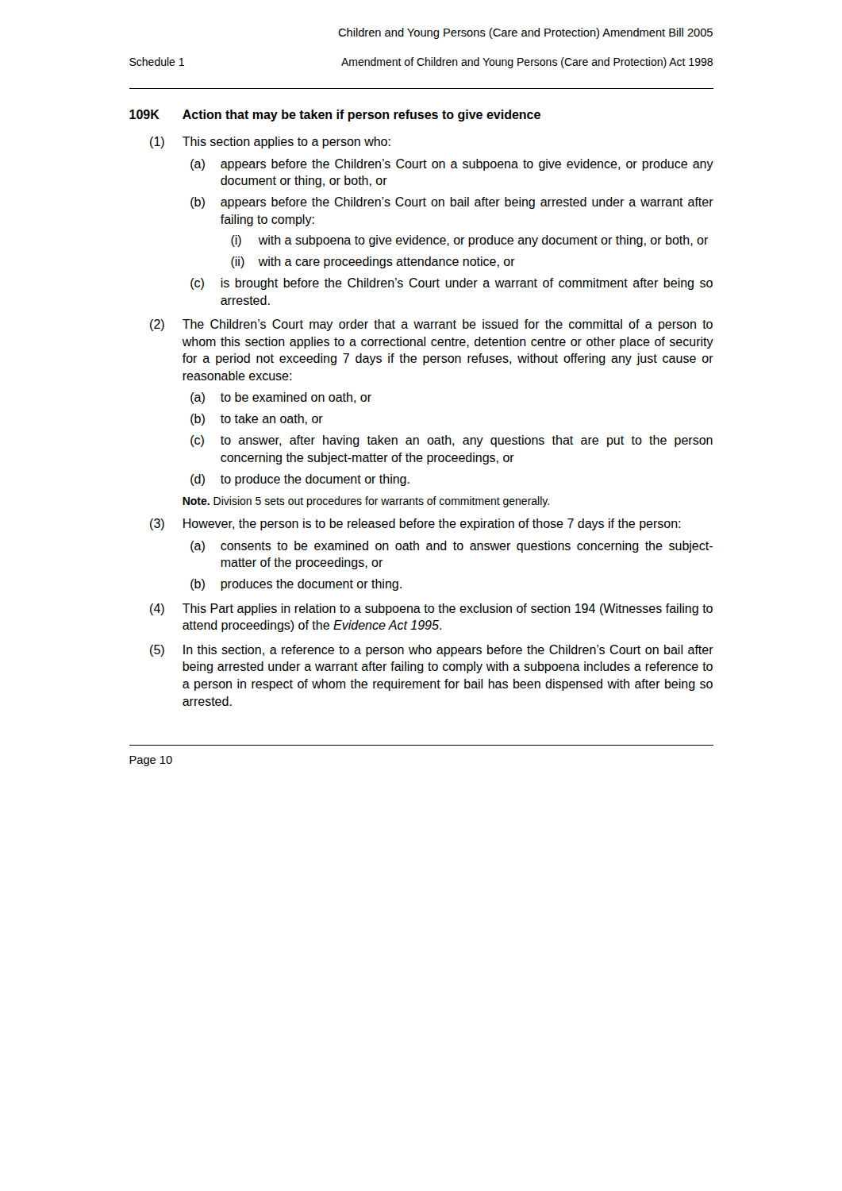Children and Young Persons (Care and Protection) Amendment Bill 2005
Schedule 1 Amendment of Children and Young Persons (Care and Protection) Act 1998
109K Action that may be taken if person refuses to give evidence
(1) This section applies to a person who:
(a) appears before the Children’s Court on a subpoena to give evidence, or produce any document or thing, or both, or
(b) appears before the Children’s Court on bail after being arrested under a warrant after failing to comply:
(i) with a subpoena to give evidence, or produce any document or thing, or both, or
(ii) with a care proceedings attendance notice, or
(c) is brought before the Children’s Court under a warrant of commitment after being so arrested.
(2) The Children’s Court may order that a warrant be issued for the committal of a person to whom this section applies to a correctional centre, detention centre or other place of security for a period not exceeding 7 days if the person refuses, without offering any just cause or reasonable excuse:
(a) to be examined on oath, or
(b) to take an oath, or
(c) to answer, after having taken an oath, any questions that are put to the person concerning the subject-matter of the proceedings, or
(d) to produce the document or thing.
Note. Division 5 sets out procedures for warrants of commitment generally.
(3) However, the person is to be released before the expiration of those 7 days if the person:
(a) consents to be examined on oath and to answer questions concerning the subject-matter of the proceedings, or
(b) produces the document or thing.
(4) This Part applies in relation to a subpoena to the exclusion of section 194 (Witnesses failing to attend proceedings) of the Evidence Act 1995.
(5) In this section, a reference to a person who appears before the Children’s Court on bail after being arrested under a warrant after failing to comply with a subpoena includes a reference to a person in respect of whom the requirement for bail has been dispensed with after being so arrested.
Page 10